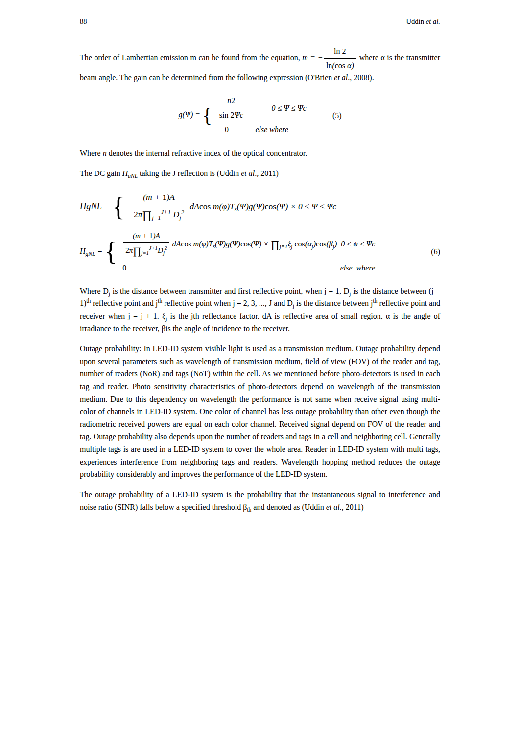88 Uddin et al.
The order of Lambertian emission m can be found from the equation, m = −ln 2 ln(cos α) where α is the transmitter beam angle. The gain can be determined from the following expression (O'Brien et al., 2008).
g(Ψ) = { n2 sin 2 Ψc 0 ≤ Ψ ≤ Ψc 0 else where
(5)
Where n denotes the internal refractive index of the optical concentrator.
The DC gain HaNL taking the J reflection is (Uddin et al., 2011)
HgNL = { (m + 1)A 2π∏j=1J+1 Dj2 dAcos m(φ)Ts(Ψ)g(Ψ)cos(Ψ) × 0 ≤ Ψ ≤ Ψc
HgNL = { (m + 1)A 2π∏j=1J+1Dj2 dAcos m(φ)Ts(Ψ)g(Ψ)cos(Ψ) × ∏j=1ξj cos(αj)cos(βj) 0 ≤ ψ ≤ Ψc 0 else where
(6)
Where Dj is the distance between transmitter and first reflective point, when j = 1, Dj is the distance between (j − 1)th reflective point and jth reflective point when j = 2, 3, ..., J and Dj is the distance between jth reflective point and receiver when j = j + 1. ξj is the jth reflectance factor. dA is reflective area of small region, α is the angle of irradiance to the receiver, βis the angle of incidence to the receiver.
Outage probability: In LED-ID system visible light is used as a transmission medium. Outage probability depend upon several parameters such as wavelength of transmission medium, field of view (FOV) of the reader and tag, number of readers (NoR) and tags (NoT) within the cell. As we mentioned before photo-detectors is used in each tag and reader. Photo sensitivity characteristics of photo-detectors depend on wavelength of the transmission medium. Due to this dependency on wavelength the performance is not same when receive signal using multi-color of channels in LED-ID system. One color of channel has less outage probability than other even though the radiometric received powers are equal on each color channel. Received signal depend on FOV of the reader and tag. Outage probability also depends upon the number of readers and tags in a cell and neighboring cell. Generally multiple tags is are used in a LED-ID system to cover the whole area. Reader in LED-ID system with multi tags, experiences interference from neighboring tags and readers. Wavelength hopping method reduces the outage probability considerably and improves the performance of the LED-ID system.
The outage probability of a LED-ID system is the probability that the instantaneous signal to interference and noise ratio (SINR) falls below a specified threshold βth and denoted as (Uddin et al., 2011)